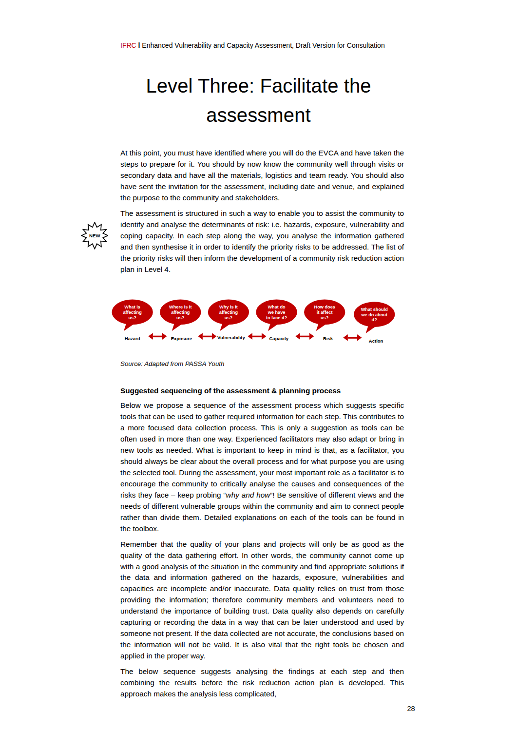IFRC l Enhanced Vulnerability and Capacity Assessment, Draft Version for Consultation
Level Three: Facilitate the assessment
At this point, you must have identified where you will do the EVCA and have taken the steps to prepare for it. You should by now know the community well through visits or secondary data and have all the materials, logistics and team ready. You should also have sent the invitation for the assessment, including date and venue, and explained the purpose to the community and stakeholders.
The assessment is structured in such a way to enable you to assist the community to identify and analyse the determinants of risk: i.e. hazards, exposure, vulnerability and coping capacity. In each step along the way, you analyse the information gathered and then synthesise it in order to identify the priority risks to be addressed. The list of the priority risks will then inform the development of a community risk reduction action plan in Level 4.
NEW
What is affecting us? Hazard Where is it affecting us? Exposure Why is it affecting us? Vulnerability What do we have to face it? Capacity How does it affect us? Risk What should we do about it? Action
Source: Adapted from PASSA Youth
Suggested sequencing of the assessment & planning process
Below we propose a sequence of the assessment process which suggests specific tools that can be used to gather required information for each step. This contributes to a more focused data collection process. This is only a suggestion as tools can be often used in more than one way. Experienced facilitators may also adapt or bring in new tools as needed. What is important to keep in mind is that, as a facilitator, you should always be clear about the overall process and for what purpose you are using the selected tool. During the assessment, your most important role as a facilitator is to encourage the community to critically analyse the causes and consequences of the risks they face – keep probing “why and how”! Be sensitive of different views and the needs of different vulnerable groups within the community and aim to connect people rather than divide them. Detailed explanations on each of the tools can be found in the toolbox.
Remember that the quality of your plans and projects will only be as good as the quality of the data gathering effort. In other words, the community cannot come up with a good analysis of the situation in the community and find appropriate solutions if the data and information gathered on the hazards, exposure, vulnerabilities and capacities are incomplete and/or inaccurate. Data quality relies on trust from those providing the information; therefore community members and volunteers need to understand the importance of building trust. Data quality also depends on carefully capturing or recording the data in a way that can be later understood and used by someone not present. If the data collected are not accurate, the conclusions based on the information will not be valid. It is also vital that the right tools be chosen and applied in the proper way.
The below sequence suggests analysing the findings at each step and then combining the results before the risk reduction action plan is developed. This approach makes the analysis less complicated,
28